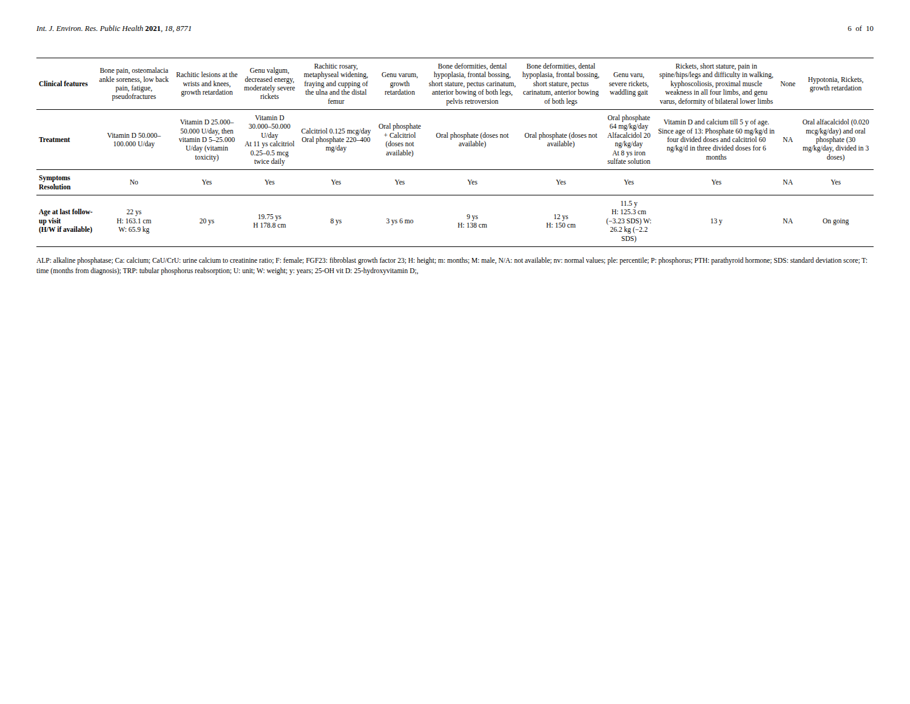Int. J. Environ. Res. Public Health 2021, 18, 8771
6 of 10
| Clinical features | Bone pain, osteomalacia ankle soreness, low back pain, fatigue, pseudofractures | Rachitic lesions at the wrists and knees, growth retardation | Genu valgum, decreased energy, moderately severe rickets | Rachitic rosary, metaphyseal widening, fraying and cupping of the ulna and the distal femur | Genu varum, growth retardation | Bone deformities, dental hypoplasia, frontal bossing, short stature, pectus carinatum, anterior bowing of both legs, pelvis retroversion | Bone deformities, dental hypoplasia, frontal bossing, short stature, pectus carinatum, anterior bowing of both legs | Genu varu, severe rickets, waddling gait | Rickets, short stature, pain in spine/hips/legs and difficulty in walking, kyphoscoliosis, proximal muscle weakness in all four limbs, and genu varus, deformity of bilateral lower limbs | None | Hypotonia, Rickets, growth retardation |
| Treatment | Vitamin D 50.000–100.000 U/day | Vitamin D 25.000–50.000 U/day, then vitamin D 5–25.000 U/day (vitamin toxicity) | Vitamin D 30.000–50.000 U/day At 11 ys calcitriol 0.25–0.5 mcg twice daily | Calcitriol 0.125 mcg/day Oral phosphate 220–400 mg/day | Oral phosphate + Calcitriol (doses not available) | Oral phosphate (doses not available) | Oral phosphate (doses not available) | Oral phosphate 64 mg/kg/day Alfacalcidol 20 ng/kg/day At 8 ys iron sulfate solution | Vitamin D and calcium till 5 y of age. Since age of 13: Phosphate 60 mg/kg/d in four divided doses and calcitriol 60 ng/kg/d in three divided doses for 6 months | NA | Oral alfacalcidol (0.020 mcg/kg/day) and oral phosphate (30 mg/kg/day, divided in 3 doses) |
| Symptoms Resolution | No | Yes | Yes | Yes | Yes | Yes | Yes | Yes | Yes | NA | Yes |
| Age at last follow-up visit (H/W if available) | 22 ys H: 163.1 cm W: 65.9 kg | 20 ys | 19.75 ys H 178.8 cm | 8 ys | 3 ys 6 mo | 9 ys H: 138 cm | 12 ys H: 150 cm | 11.5 y H: 125.3 cm (−3.23 SDS) W: 26.2 kg (−2.2 SDS) | 13 y | NA | On going |
ALP: alkaline phosphatase; Ca: calcium; CaU/CrU: urine calcium to creatinine ratio; F: female; FGF23: fibroblast growth factor 23; H: height; m: months; M: male, N/A: not available; nv: normal values; ple: percentile; P: phosphorus; PTH: parathyroid hormone; SDS: standard deviation score; T: time (months from diagnosis); TRP: tubular phosphorus reabsorption; U: unit; W: weight; y: years; 25-OH vit D: 25-hydroxyvitamin D;,